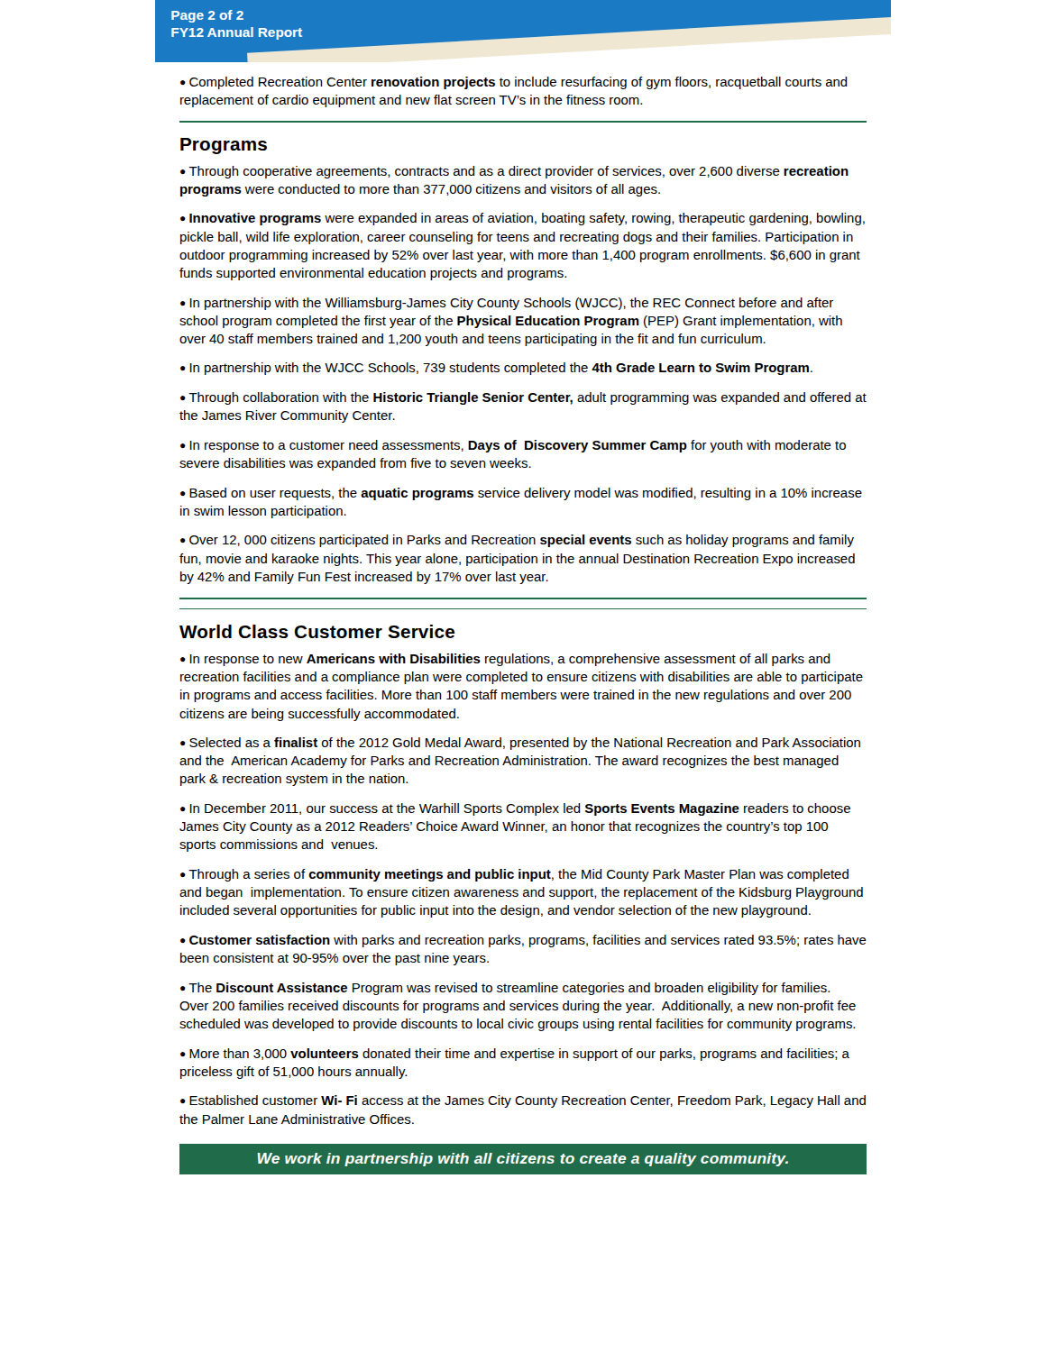Page 2 of 2
FY12 Annual Report
Completed Recreation Center renovation projects to include resurfacing of gym floors, racquetball courts and replacement of cardio equipment and new flat screen TV’s in the fitness room.
Programs
Through cooperative agreements, contracts and as a direct provider of services, over 2,600 diverse recreation programs were conducted to more than 377,000 citizens and visitors of all ages.
Innovative programs were expanded in areas of aviation, boating safety, rowing, therapeutic gardening, bowling, pickle ball, wild life exploration, career counseling for teens and recreating dogs and their families. Participation in outdoor programming increased by 52% over last year, with more than 1,400 program enrollments. $6,600 in grant funds supported environmental education projects and programs.
In partnership with the Williamsburg-James City County Schools (WJCC), the REC Connect before and after school program completed the first year of the Physical Education Program (PEP) Grant implementation, with over 40 staff members trained and 1,200 youth and teens participating in the fit and fun curriculum.
In partnership with the WJCC Schools, 739 students completed the 4th Grade Learn to Swim Program.
Through collaboration with the Historic Triangle Senior Center, adult programming was expanded and offered at the James River Community Center.
In response to a customer need assessments, Days of Discovery Summer Camp for youth with moderate to severe disabilities was expanded from five to seven weeks.
Based on user requests, the aquatic programs service delivery model was modified, resulting in a 10% increase in swim lesson participation.
Over 12, 000 citizens participated in Parks and Recreation special events such as holiday programs and family fun, movie and karaoke nights. This year alone, participation in the annual Destination Recreation Expo increased by 42% and Family Fun Fest increased by 17% over last year.
World Class Customer Service
In response to new Americans with Disabilities regulations, a comprehensive assessment of all parks and recreation facilities and a compliance plan were completed to ensure citizens with disabilities are able to participate in programs and access facilities. More than 100 staff members were trained in the new regulations and over 200 citizens are being successfully accommodated.
Selected as a finalist of the 2012 Gold Medal Award, presented by the National Recreation and Park Association and the American Academy for Parks and Recreation Administration. The award recognizes the best managed park & recreation system in the nation.
In December 2011, our success at the Warhill Sports Complex led Sports Events Magazine readers to choose James City County as a 2012 Readers’ Choice Award Winner, an honor that recognizes the country’s top 100 sports commissions and venues.
Through a series of community meetings and public input, the Mid County Park Master Plan was completed and began implementation. To ensure citizen awareness and support, the replacement of the Kidsburg Playground included several opportunities for public input into the design, and vendor selection of the new playground.
Customer satisfaction with parks and recreation parks, programs, facilities and services rated 93.5%; rates have been consistent at 90-95% over the past nine years.
The Discount Assistance Program was revised to streamline categories and broaden eligibility for families. Over 200 families received discounts for programs and services during the year. Additionally, a new non-profit fee scheduled was developed to provide discounts to local civic groups using rental facilities for community programs.
More than 3,000 volunteers donated their time and expertise in support of our parks, programs and facilities; a priceless gift of 51,000 hours annually.
Established customer Wi- Fi access at the James City County Recreation Center, Freedom Park, Legacy Hall and the Palmer Lane Administrative Offices.
We work in partnership with all citizens to create a quality community.